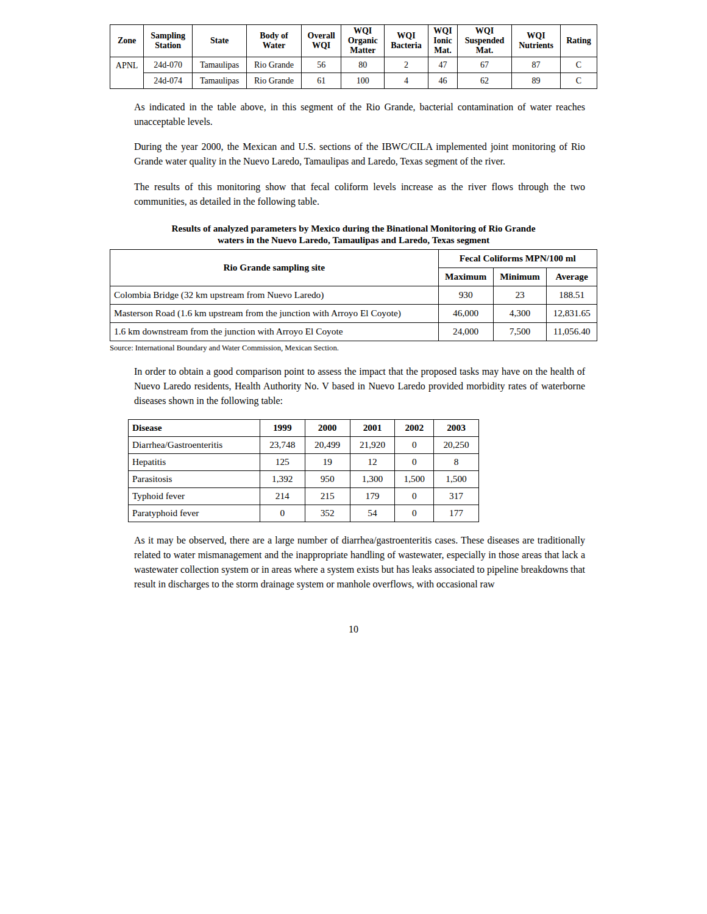| Zone | Sampling Station | State | Body of Water | Overall WQI | WQI Organic Matter | WQI Bacteria | WQI Ionic Mat. | WQI Suspended Mat. | WQI Nutrients | Rating |
| --- | --- | --- | --- | --- | --- | --- | --- | --- | --- | --- |
| APNL | 24d-070 | Tamaulipas | Rio Grande | 56 | 80 | 2 | 47 | 67 | 87 | C |
| | 24d-074 | Tamaulipas | Rio Grande | 61 | 100 | 4 | 46 | 62 | 89 | C |
As indicated in the table above, in this segment of the Rio Grande, bacterial contamination of water reaches unacceptable levels.
During the year 2000, the Mexican and U.S. sections of the IBWC/CILA implemented joint monitoring of Rio Grande water quality in the Nuevo Laredo, Tamaulipas and Laredo, Texas segment of the river.
The results of this monitoring show that fecal coliform levels increase as the river flows through the two communities, as detailed in the following table.
Results of analyzed parameters by Mexico during the Binational Monitoring of Rio Grande
waters in the Nuevo Laredo, Tamaulipas and Laredo, Texas segment
| Rio Grande sampling site | Fecal Coliforms MPN/100 ml |
| --- | --- |
| Maximum | Minimum | Average |
| Colombia Bridge (32 km upstream from Nuevo Laredo) | 930 | 23 | 188.51 |
| Masterson Road (1.6 km upstream from the junction with Arroyo El Coyote) | 46,000 | 4,300 | 12,831.65 |
| 1.6 km downstream from the junction with Arroyo El Coyote | 24,000 | 7,500 | 11,056.40 |
Source: International Boundary and Water Commission, Mexican Section.
In order to obtain a good comparison point to assess the impact that the proposed tasks may have on the health of Nuevo Laredo residents, Health Authority No. V based in Nuevo Laredo provided morbidity rates of waterborne diseases shown in the following table:
| Disease | 1999 | 2000 | 2001 | 2002 | 2003 |
| --- | --- | --- | --- | --- | --- |
| Diarrhea/Gastroenteritis | 23,748 | 20,499 | 21,920 | 0 | 20,250 |
| Hepatitis | 125 | 19 | 12 | 0 | 8 |
| Parasitosis | 1,392 | 950 | 1,300 | 1,500 | 1,500 |
| Typhoid fever | 214 | 215 | 179 | 0 | 317 |
| Paratyphoid fever | 0 | 352 | 54 | 0 | 177 |
As it may be observed, there are a large number of diarrhea/gastroenteritis cases. These diseases are traditionally related to water mismanagement and the inappropriate handling of wastewater, especially in those areas that lack a wastewater collection system or in areas where a system exists but has leaks associated to pipeline breakdowns that result in discharges to the storm drainage system or manhole overflows, with occasional raw
10